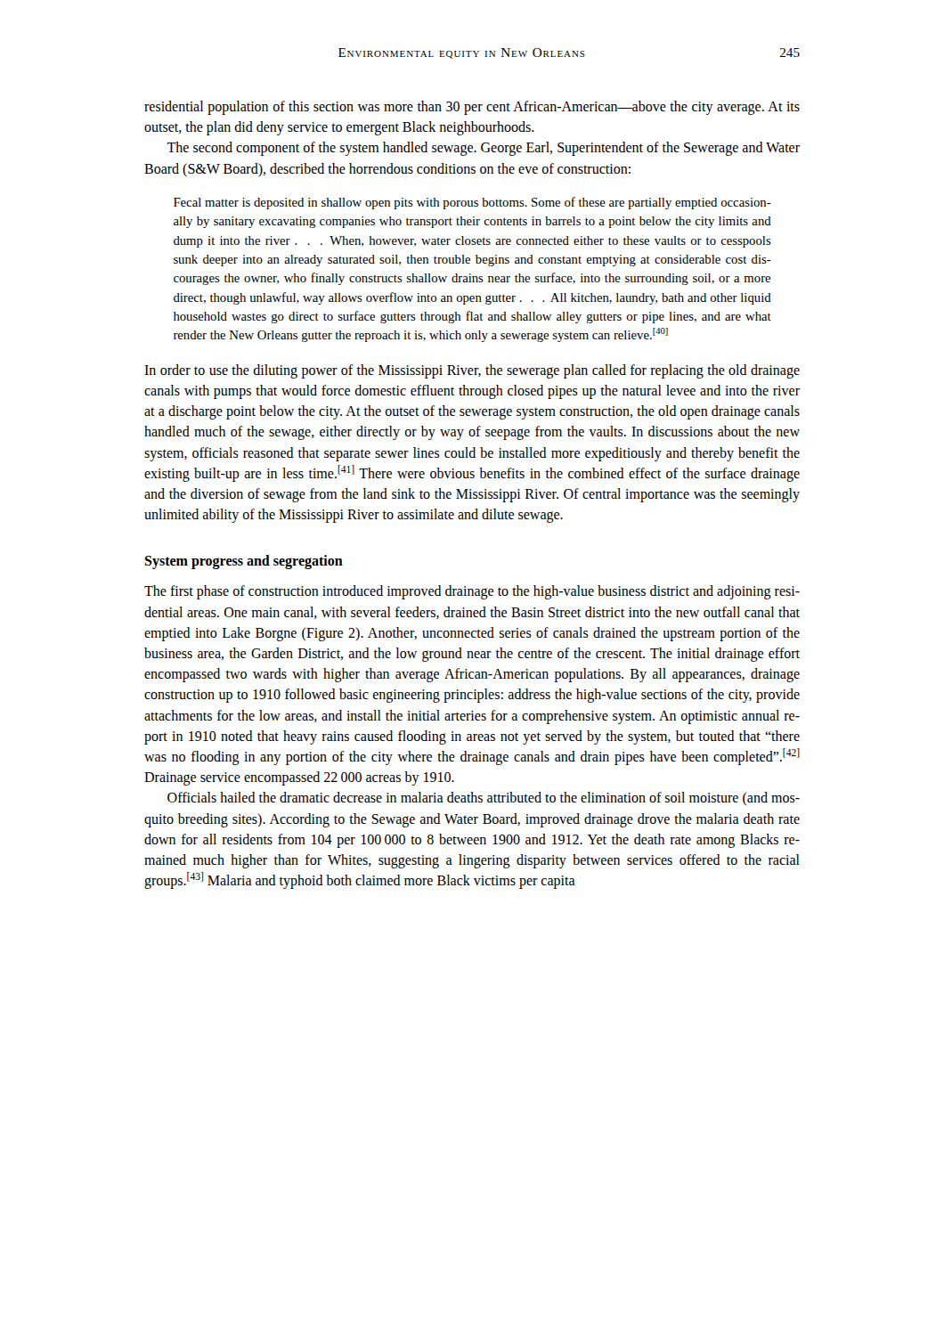Environmental equity in New Orleans 245
residential population of this section was more than 30 per cent African-American—above the city average. At its outset, the plan did deny service to emergent Black neighbourhoods.
The second component of the system handled sewage. George Earl, Superintendent of the Sewerage and Water Board (S&W Board), described the horrendous conditions on the eve of construction:
Fecal matter is deposited in shallow open pits with porous bottoms. Some of these are partially emptied occasionally by sanitary excavating companies who transport their contents in barrels to a point below the city limits and dump it into the river . . . When, however, water closets are connected either to these vaults or to cesspools sunk deeper into an already saturated soil, then trouble begins and constant emptying at considerable cost discourages the owner, who finally constructs shallow drains near the surface, into the surrounding soil, or a more direct, though unlawful, way allows overflow into an open gutter . . . All kitchen, laundry, bath and other liquid household wastes go direct to surface gutters through flat and shallow alley gutters or pipe lines, and are what render the New Orleans gutter the reproach it is, which only a sewerage system can relieve.[40]
In order to use the diluting power of the Mississippi River, the sewerage plan called for replacing the old drainage canals with pumps that would force domestic effluent through closed pipes up the natural levee and into the river at a discharge point below the city. At the outset of the sewerage system construction, the old open drainage canals handled much of the sewage, either directly or by way of seepage from the vaults. In discussions about the new system, officials reasoned that separate sewer lines could be installed more expeditiously and thereby benefit the existing built-up are in less time.[41] There were obvious benefits in the combined effect of the surface drainage and the diversion of sewage from the land sink to the Mississippi River. Of central importance was the seemingly unlimited ability of the Mississippi River to assimilate and dilute sewage.
System progress and segregation
The first phase of construction introduced improved drainage to the high-value business district and adjoining residential areas. One main canal, with several feeders, drained the Basin Street district into the new outfall canal that emptied into Lake Borgne (Figure 2). Another, unconnected series of canals drained the upstream portion of the business area, the Garden District, and the low ground near the centre of the crescent. The initial drainage effort encompassed two wards with higher than average African-American populations. By all appearances, drainage construction up to 1910 followed basic engineering principles: address the high-value sections of the city, provide attachments for the low areas, and install the initial arteries for a comprehensive system. An optimistic annual report in 1910 noted that heavy rains caused flooding in areas not yet served by the system, but touted that “there was no flooding in any portion of the city where the drainage canals and drain pipes have been completed”.[42] Drainage service encompassed 22 000 acreas by 1910.
Officials hailed the dramatic decrease in malaria deaths attributed to the elimination of soil moisture (and mosquito breeding sites). According to the Sewage and Water Board, improved drainage drove the malaria death rate down for all residents from 104 per 100 000 to 8 between 1900 and 1912. Yet the death rate among Blacks remained much higher than for Whites, suggesting a lingering disparity between services offered to the racial groups.[43] Malaria and typhoid both claimed more Black victims per capita